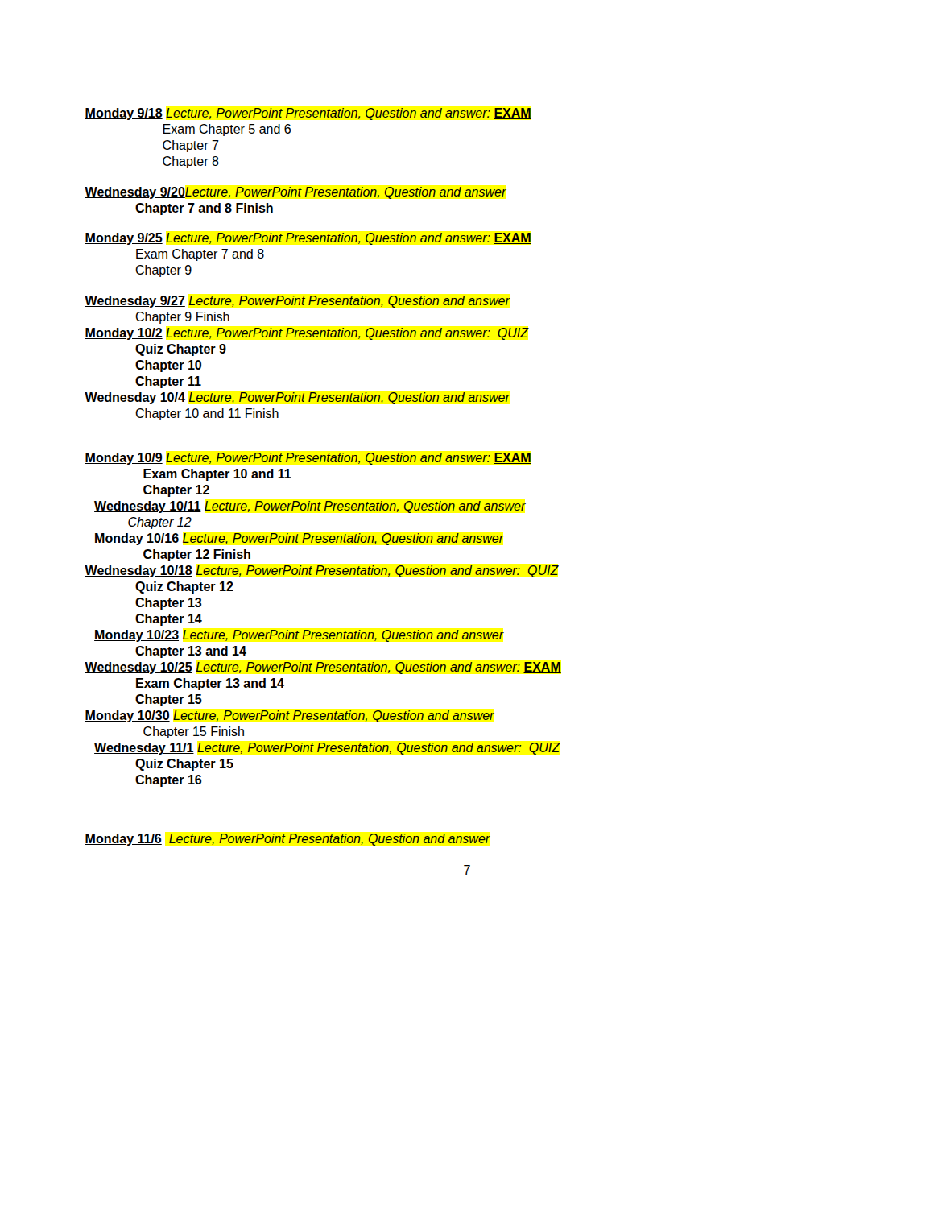Monday 9/18 Lecture, PowerPoint Presentation, Question and answer: EXAM
Exam Chapter 5 and 6
Chapter 7
Chapter 8
Wednesday 9/20 Lecture, PowerPoint Presentation, Question and answer
Chapter 7 and 8 Finish
Monday 9/25 Lecture, PowerPoint Presentation, Question and answer: EXAM
Exam Chapter 7 and 8
Chapter 9
Wednesday 9/27 Lecture, PowerPoint Presentation, Question and answer
Chapter 9 Finish
Monday 10/2 Lecture, PowerPoint Presentation, Question and answer: QUIZ
Quiz Chapter 9
Chapter 10
Chapter 11
Wednesday 10/4 Lecture, PowerPoint Presentation, Question and answer
Chapter 10 and 11 Finish
Monday 10/9 Lecture, PowerPoint Presentation, Question and answer: EXAM
Exam Chapter 10 and 11
Chapter 12
Wednesday 10/11 Lecture, PowerPoint Presentation, Question and answer
Chapter 12
Monday 10/16 Lecture, PowerPoint Presentation, Question and answer
Chapter 12 Finish
Wednesday 10/18 Lecture, PowerPoint Presentation, Question and answer: QUIZ
Quiz Chapter 12
Chapter 13
Chapter 14
Monday 10/23 Lecture, PowerPoint Presentation, Question and answer
Chapter 13 and 14
Wednesday 10/25 Lecture, PowerPoint Presentation, Question and answer: EXAM
Exam Chapter 13 and 14
Chapter 15
Monday 10/30 Lecture, PowerPoint Presentation, Question and answer
Chapter 15 Finish
Wednesday 11/1 Lecture, PowerPoint Presentation, Question and answer: QUIZ
Quiz Chapter 15
Chapter 16
Monday 11/6 Lecture, PowerPoint Presentation, Question and answer
7